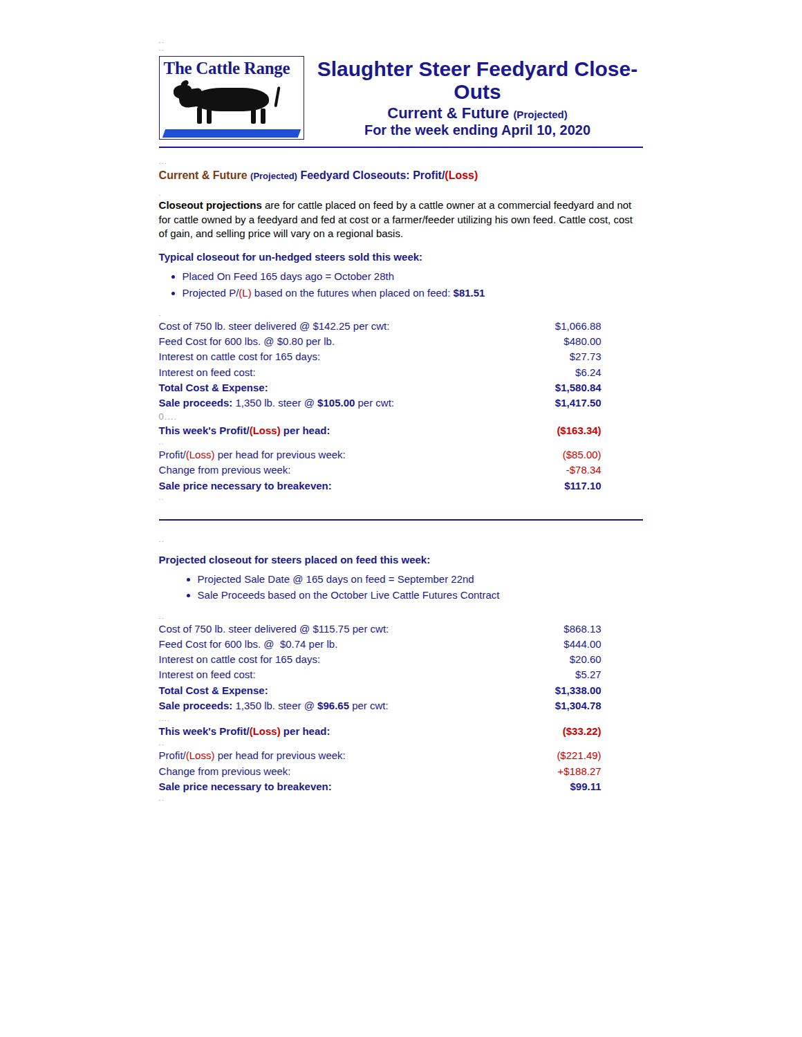..
..
The Cattle Range
Slaughter Steer Feedyard Close-Outs
Current & Future (Projected)
For the week ending April 10, 2020
...
Current & Future (Projected) Feedyard Closeouts: Profit/(Loss)
.
Closeout projections are for cattle placed on feed by a cattle owner at a commercial feedyard and not for cattle owned by a feedyard and fed at cost or a farmer/feeder utilizing his own feed. Cattle cost, cost of gain, and selling price will vary on a regional basis.
Typical closeout for un-hedged steers sold this week:
Placed On Feed 165 days ago = October 28th
Projected P/(L) based on the futures when placed on feed: $81.51
.
| Cost of 750 lb. steer delivered @ $142.25 per cwt: | $1,066.88 |
| Feed Cost for 600 lbs. @ $0.80 per lb. | $480.00 |
| Interest on cattle cost for 165 days: | $27.73 |
| Interest on feed cost: | $6.24 |
| Total Cost & Expense: | $1,580.84 |
| Sale proceeds: 1,350 lb. steer @ $105.00 per cwt: | $1,417.50 |
0....
| This week's Profit/ (Loss) per head: | ($163.34) |
..
| Profit/ (Loss) per head for previous week: | ($85.00) |
| Change from previous week: | -$78.34 |
| Sale price necessary to breakeven: | $117.10 |
..
..
Projected closeout for steers placed on feed this week:
Projected Sale Date @ 165 days on feed = September 22nd
Sale Proceeds based on the October Live Cattle Futures Contract
..
| Cost of 750 lb. steer delivered @ $115.75 per cwt: | $868.13 |
| Feed Cost for 600 lbs. @ $0.74 per lb. | $444.00 |
| Interest on cattle cost for 165 days: | $20.60 |
| Interest on feed cost: | $5.27 |
| Total Cost & Expense: | $1,338.00 |
| Sale proceeds: 1,350 lb. steer @ $96.65 per cwt: | $1,304.78 |
....
| This week's Profit/ (Loss) per head: | ($33.22) |
..
| Profit/ (Loss) per head for previous week: | ($221.49) |
| Change from previous week: | +$188.27 |
| Sale price necessary to breakeven: | $99.11 |
..